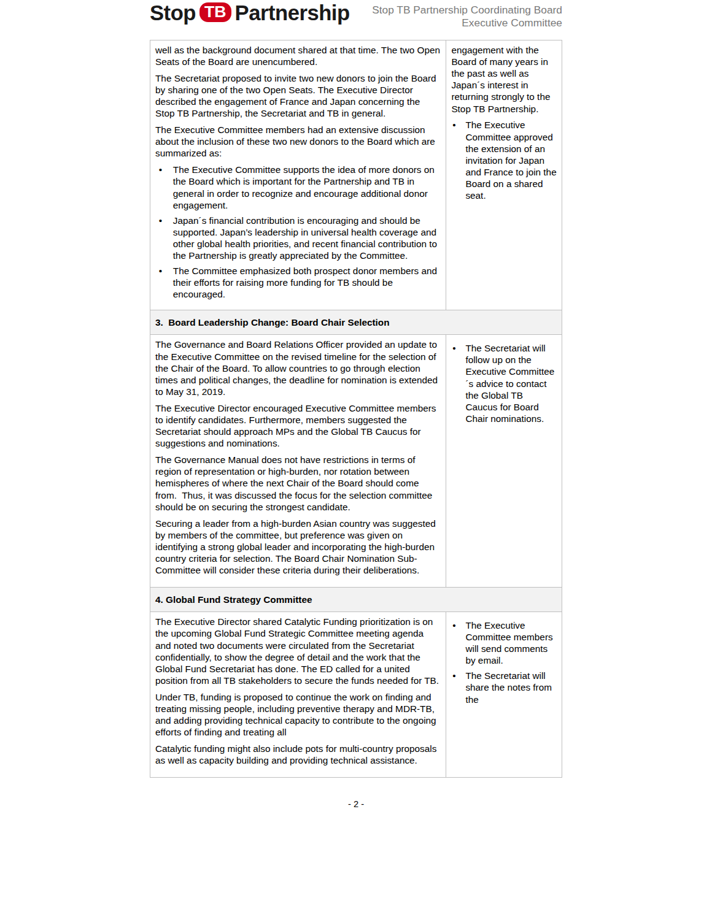Stop TB Partnership
Stop TB Partnership Coordinating Board
Executive Committee
| well as the background document shared at that time. The two Open Seats of the Board are unencumbered. The Secretariat proposed to invite two new donors to join the Board by sharing one of the two Open Seats. The Executive Director described the engagement of France and Japan concerning the Stop TB Partnership, the Secretariat and TB in general. The Executive Committee members had an extensive discussion about the inclusion of these two new donors to the Board which are summarized as: The Executive Committee supports the idea of more donors on the Board which is important for the Partnership and TB in general in order to recognize and encourage additional donor engagement. Japan´s financial contribution is encouraging and should be supported. Japan’s leadership in universal health coverage and other global health priorities, and recent financial contribution to the Partnership is greatly appreciated by the Committee. The Committee emphasized both prospect donor members and their efforts for raising more funding for TB should be encouraged. | engagement with the Board of many years in the past as well as Japan´s interest in returning strongly to the Stop TB Partnership. The Executive Committee approved the extension of an invitation for Japan and France to join the Board on a shared seat. |
| 3. Board Leadership Change: Board Chair Selection |
| The Governance and Board Relations Officer provided an update to the Executive Committee on the revised timeline for the selection of the Chair of the Board. To allow countries to go through election times and political changes, the deadline for nomination is extended to May 31, 2019. The Executive Director encouraged Executive Committee members to identify candidates. Furthermore, members suggested the Secretariat should approach MPs and the Global TB Caucus for suggestions and nominations. The Governance Manual does not have restrictions in terms of region of representation or high-burden, nor rotation between hemispheres of where the next Chair of the Board should come from. Thus, it was discussed the focus for the selection committee should be on securing the strongest candidate. Securing a leader from a high-burden Asian country was suggested by members of the committee, but preference was given on identifying a strong global leader and incorporating the high-burden country criteria for selection. The Board Chair Nomination Sub-Committee will consider these criteria during their deliberations. | The Secretariat will follow up on the Executive Committee´s advice to contact the Global TB Caucus for Board Chair nominations. |
| 4. Global Fund Strategy Committee |
| The Executive Director shared Catalytic Funding prioritization is on the upcoming Global Fund Strategic Committee meeting agenda and noted two documents were circulated from the Secretariat confidentially, to show the degree of detail and the work that the Global Fund Secretariat has done. The ED called for a united position from all TB stakeholders to secure the funds needed for TB. Under TB, funding is proposed to continue the work on finding and treating missing people, including preventive therapy and MDR-TB, and adding providing technical capacity to contribute to the ongoing efforts of finding and treating all Catalytic funding might also include pots for multi-country proposals as well as capacity building and providing technical assistance. | The Executive Committee members will send comments by email. The Secretariat will share the notes from the |
- 2 -